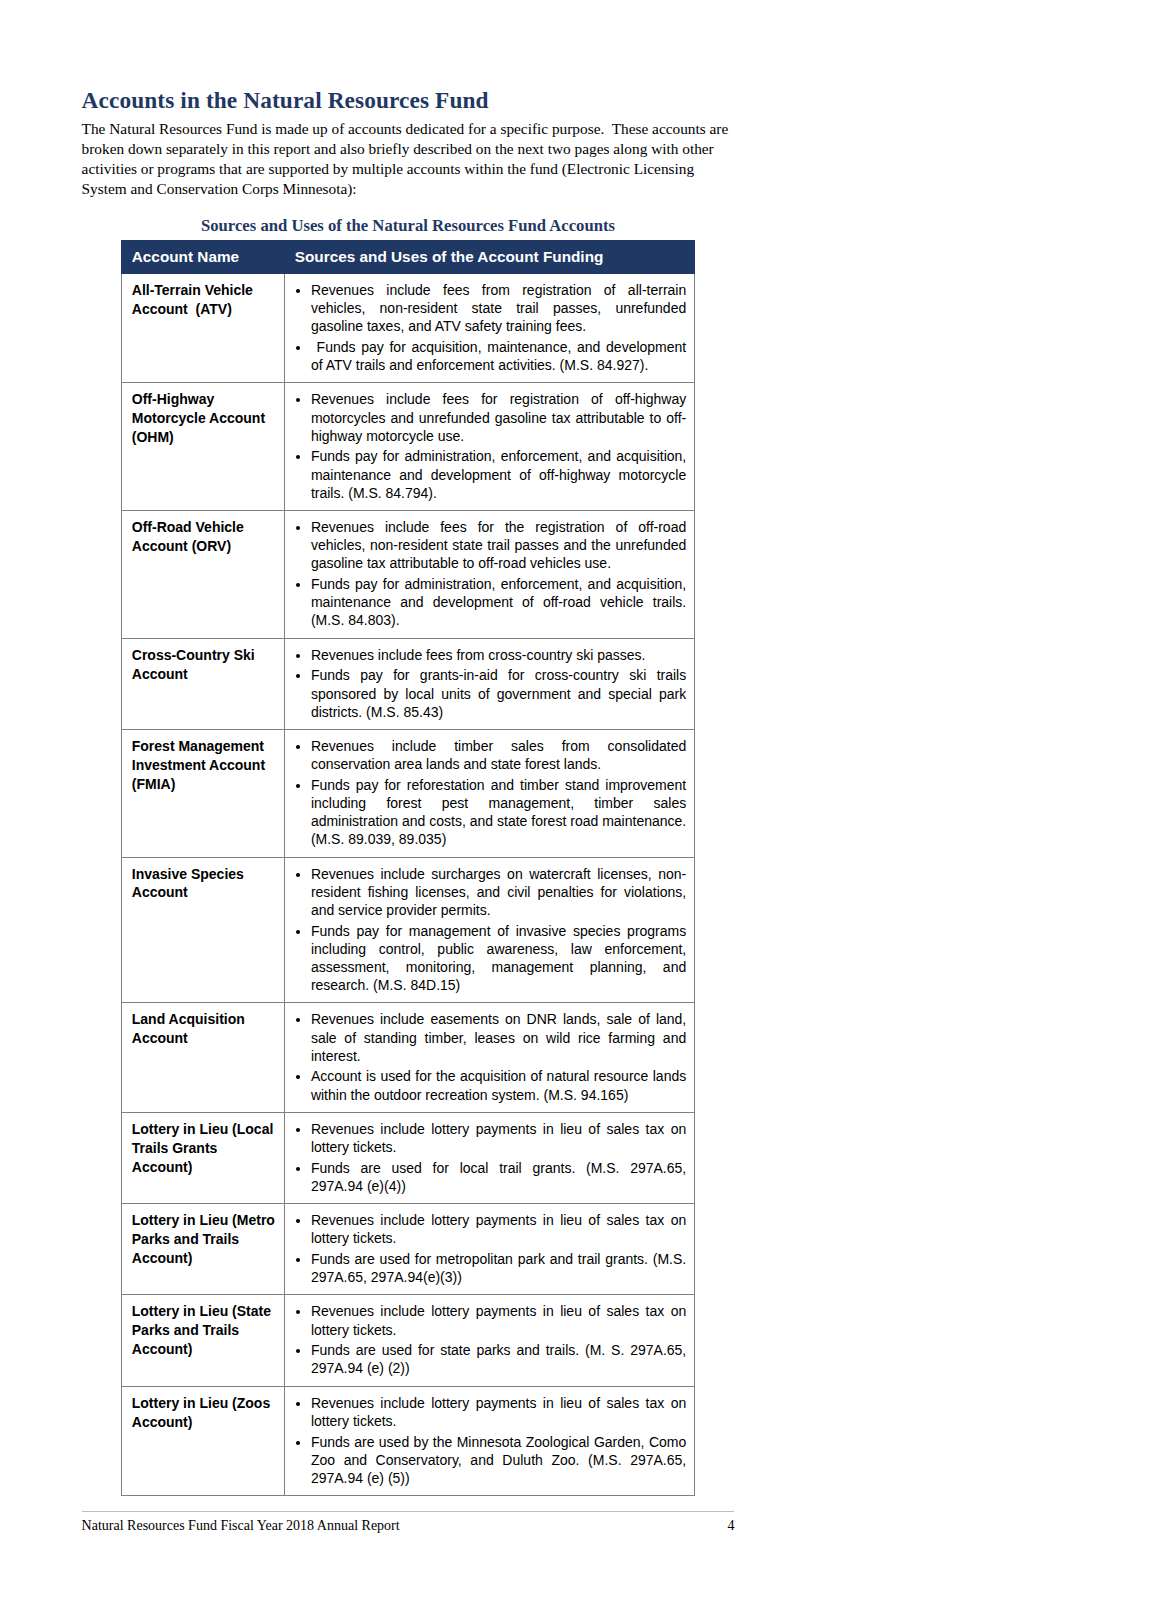Accounts in the Natural Resources Fund
The Natural Resources Fund is made up of accounts dedicated for a specific purpose. These accounts are broken down separately in this report and also briefly described on the next two pages along with other activities or programs that are supported by multiple accounts within the fund (Electronic Licensing System and Conservation Corps Minnesota):
Sources and Uses of the Natural Resources Fund Accounts
| Account Name | Sources and Uses of the Account Funding |
| --- | --- |
| All-Terrain Vehicle Account (ATV) | Revenues include fees from registration of all-terrain vehicles, non-resident state trail passes, unrefunded gasoline taxes, and ATV safety training fees. Funds pay for acquisition, maintenance, and development of ATV trails and enforcement activities. (M.S. 84.927). |
| Off-Highway Motorcycle Account (OHM) | Revenues include fees for registration of off-highway motorcycles and unrefunded gasoline tax attributable to off-highway motorcycle use. Funds pay for administration, enforcement, and acquisition, maintenance and development of off-highway motorcycle trails. (M.S. 84.794). |
| Off-Road Vehicle Account (ORV) | Revenues include fees for the registration of off-road vehicles, non-resident state trail passes and the unrefunded gasoline tax attributable to off-road vehicles use. Funds pay for administration, enforcement, and acquisition, maintenance and development of off-road vehicle trails. (M.S. 84.803). |
| Cross-Country Ski Account | Revenues include fees from cross-country ski passes. Funds pay for grants-in-aid for cross-country ski trails sponsored by local units of government and special park districts. (M.S. 85.43) |
| Forest Management Investment Account (FMIA) | Revenues include timber sales from consolidated conservation area lands and state forest lands. Funds pay for reforestation and timber stand improvement including forest pest management, timber sales administration and costs, and state forest road maintenance. (M.S. 89.039, 89.035) |
| Invasive Species Account | Revenues include surcharges on watercraft licenses, non-resident fishing licenses, and civil penalties for violations, and service provider permits. Funds pay for management of invasive species programs including control, public awareness, law enforcement, assessment, monitoring, management planning, and research. (M.S. 84D.15) |
| Land Acquisition Account | Revenues include easements on DNR lands, sale of land, sale of standing timber, leases on wild rice farming and interest. Account is used for the acquisition of natural resource lands within the outdoor recreation system. (M.S. 94.165) |
| Lottery in Lieu (Local Trails Grants Account) | Revenues include lottery payments in lieu of sales tax on lottery tickets. Funds are used for local trail grants. (M.S. 297A.65, 297A.94 (e)(4)) |
| Lottery in Lieu (Metro Parks and Trails Account) | Revenues include lottery payments in lieu of sales tax on lottery tickets. Funds are used for metropolitan park and trail grants. (M.S. 297A.65, 297A.94(e)(3)) |
| Lottery in Lieu (State Parks and Trails Account) | Revenues include lottery payments in lieu of sales tax on lottery tickets. Funds are used for state parks and trails. (M. S. 297A.65, 297A.94 (e) (2)) |
| Lottery in Lieu (Zoos Account) | Revenues include lottery payments in lieu of sales tax on lottery tickets. Funds are used by the Minnesota Zoological Garden, Como Zoo and Conservatory, and Duluth Zoo. (M.S. 297A.65, 297A.94 (e) (5)) |
Natural Resources Fund Fiscal Year 2018 Annual Report 4